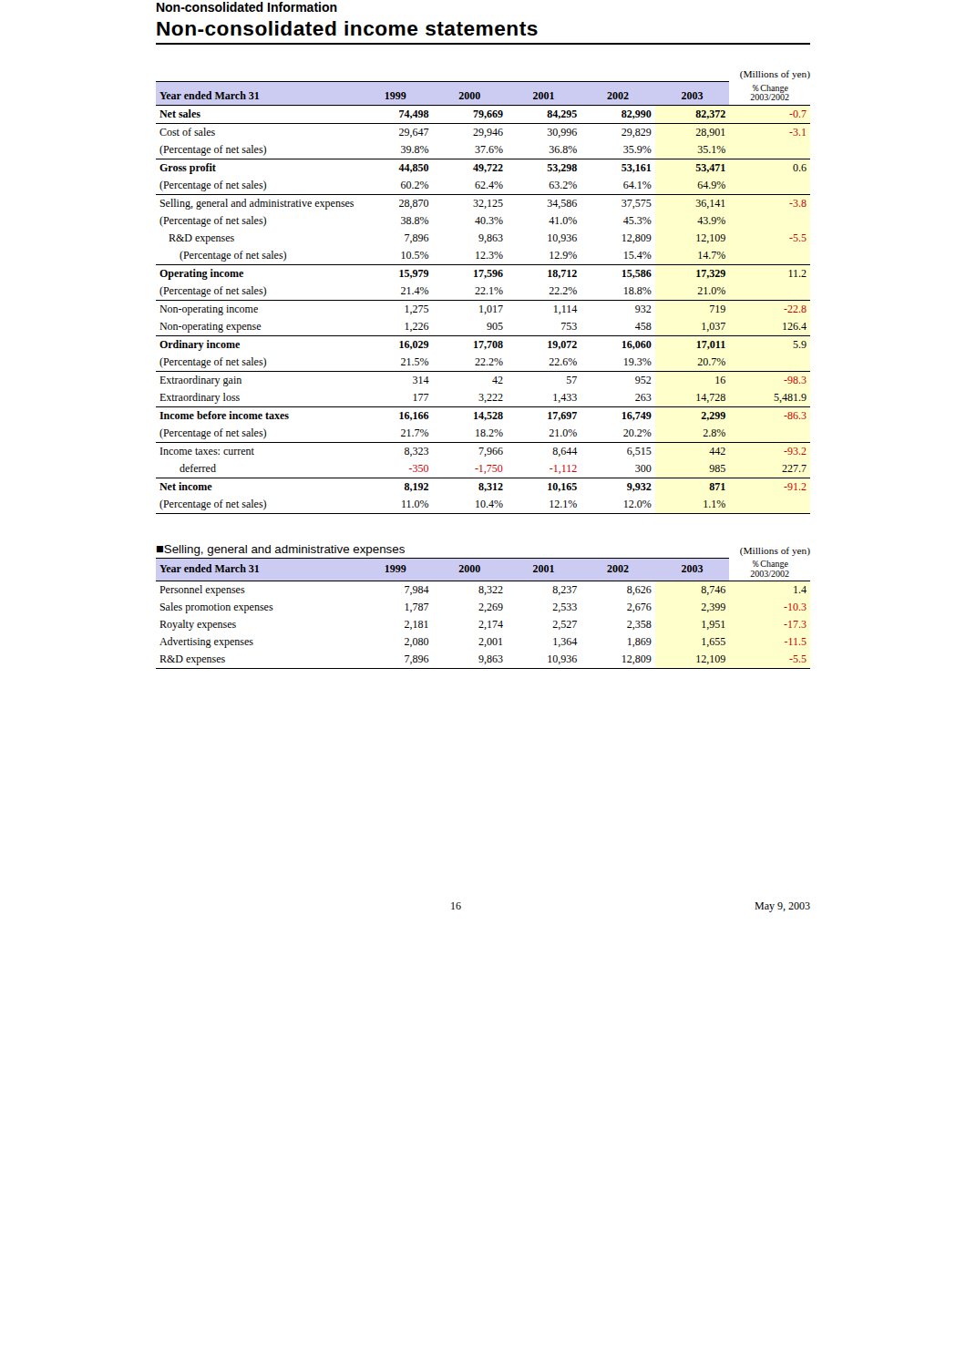Non-consolidated Information
Non-consolidated income statements
(Millions of yen)
| Year ended March 31 | 1999 | 2000 | 2001 | 2002 | 2003 | ％Change 2003/2002 |
| --- | --- | --- | --- | --- | --- | --- |
| Net sales | 74,498 | 79,669 | 84,295 | 82,990 | 82,372 | -0.7 |
| Cost of sales | 29,647 | 29,946 | 30,996 | 29,829 | 28,901 | -3.1 |
| (Percentage of net sales) | 39.8% | 37.6% | 36.8% | 35.9% | 35.1% | |
| Gross profit | 44,850 | 49,722 | 53,298 | 53,161 | 53,471 | 0.6 |
| (Percentage of net sales) | 60.2% | 62.4% | 63.2% | 64.1% | 64.9% | |
| Selling, general and administrative expenses | 28,870 | 32,125 | 34,586 | 37,575 | 36,141 | -3.8 |
| (Percentage of net sales) | 38.8% | 40.3% | 41.0% | 45.3% | 43.9% | |
| R&D expenses | 7,896 | 9,863 | 10,936 | 12,809 | 12,109 | -5.5 |
| (Percentage of net sales) | 10.5% | 12.3% | 12.9% | 15.4% | 14.7% | |
| Operating income | 15,979 | 17,596 | 18,712 | 15,586 | 17,329 | 11.2 |
| (Percentage of net sales) | 21.4% | 22.1% | 22.2% | 18.8% | 21.0% | |
| Non-operating income | 1,275 | 1,017 | 1,114 | 932 | 719 | -22.8 |
| Non-operating expense | 1,226 | 905 | 753 | 458 | 1,037 | 126.4 |
| Ordinary income | 16,029 | 17,708 | 19,072 | 16,060 | 17,011 | 5.9 |
| (Percentage of net sales) | 21.5% | 22.2% | 22.6% | 19.3% | 20.7% | |
| Extraordinary gain | 314 | 42 | 57 | 952 | 16 | -98.3 |
| Extraordinary loss | 177 | 3,222 | 1,433 | 263 | 14,728 | 5,481.9 |
| Income before income taxes | 16,166 | 14,528 | 17,697 | 16,749 | 2,299 | -86.3 |
| (Percentage of net sales) | 21.7% | 18.2% | 21.0% | 20.2% | 2.8% | |
| Income taxes: current | 8,323 | 7,966 | 8,644 | 6,515 | 442 | -93.2 |
| deferred | -350 | -1,750 | -1,112 | 300 | 985 | 227.7 |
| Net income | 8,192 | 8,312 | 10,165 | 9,932 | 871 | -91.2 |
| (Percentage of net sales) | 11.0% | 10.4% | 12.1% | 12.0% | 1.1% | |
■Selling, general and administrative expenses
(Millions of yen)
| Year ended March 31 | 1999 | 2000 | 2001 | 2002 | 2003 | ％Change 2003/2002 |
| --- | --- | --- | --- | --- | --- | --- |
| Personnel expenses | 7,984 | 8,322 | 8,237 | 8,626 | 8,746 | 1.4 |
| Sales promotion expenses | 1,787 | 2,269 | 2,533 | 2,676 | 2,399 | -10.3 |
| Royalty expenses | 2,181 | 2,174 | 2,527 | 2,358 | 1,951 | -17.3 |
| Advertising expenses | 2,080 | 2,001 | 1,364 | 1,869 | 1,655 | -11.5 |
| R&D expenses | 7,896 | 9,863 | 10,936 | 12,809 | 12,109 | -5.5 |
16
May 9, 2003